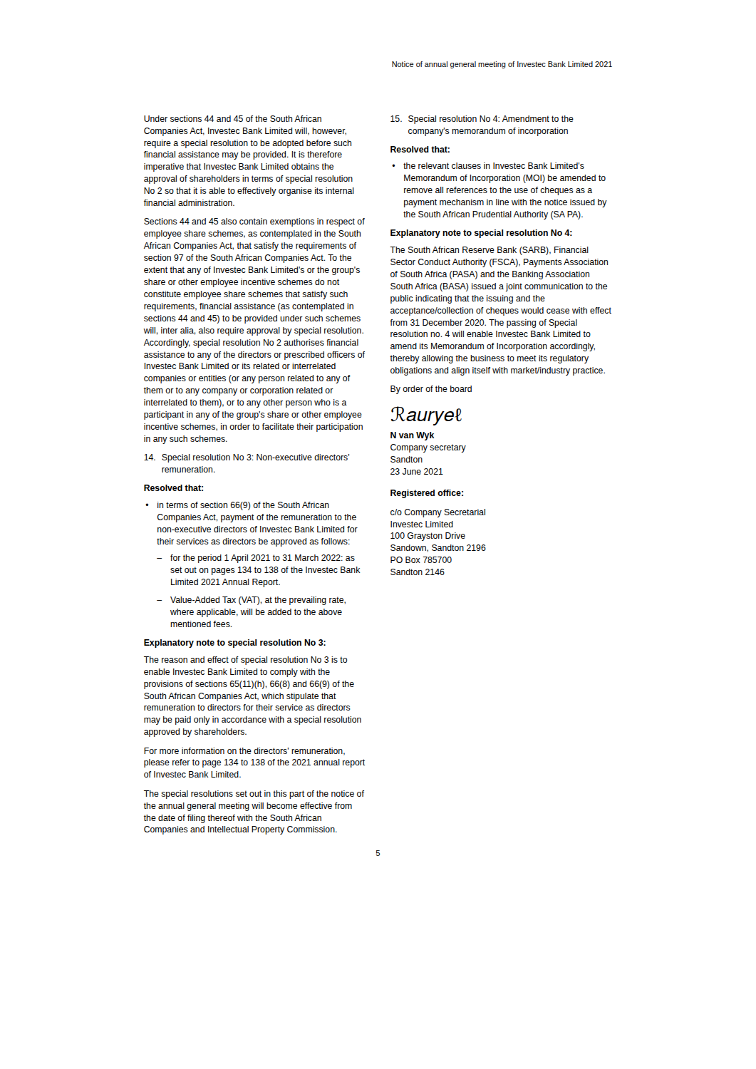Notice of annual general meeting of Investec Bank Limited 2021
Under sections 44 and 45 of the South African Companies Act, Investec Bank Limited will, however, require a special resolution to be adopted before such financial assistance may be provided. It is therefore imperative that Investec Bank Limited obtains the approval of shareholders in terms of special resolution No 2 so that it is able to effectively organise its internal financial administration.
Sections 44 and 45 also contain exemptions in respect of employee share schemes, as contemplated in the South African Companies Act, that satisfy the requirements of section 97 of the South African Companies Act. To the extent that any of Investec Bank Limited's or the group's share or other employee incentive schemes do not constitute employee share schemes that satisfy such requirements, financial assistance (as contemplated in sections 44 and 45) to be provided under such schemes will, inter alia, also require approval by special resolution. Accordingly, special resolution No 2 authorises financial assistance to any of the directors or prescribed officers of Investec Bank Limited or its related or interrelated companies or entities (or any person related to any of them or to any company or corporation related or interrelated to them), or to any other person who is a participant in any of the group's share or other employee incentive schemes, in order to facilitate their participation in any such schemes.
14. Special resolution No 3: Non-executive directors' remuneration.
Resolved that:
in terms of section 66(9) of the South African Companies Act, payment of the remuneration to the non-executive directors of Investec Bank Limited for their services as directors be approved as follows:
for the period 1 April 2021 to 31 March 2022: as set out on pages 134 to 138 of the Investec Bank Limited 2021 Annual Report.
Value-Added Tax (VAT), at the prevailing rate, where applicable, will be added to the above mentioned fees.
Explanatory note to special resolution No 3:
The reason and effect of special resolution No 3 is to enable Investec Bank Limited to comply with the provisions of sections 65(11)(h), 66(8) and 66(9) of the South African Companies Act, which stipulate that remuneration to directors for their service as directors may be paid only in accordance with a special resolution approved by shareholders.
For more information on the directors' remuneration, please refer to page 134 to 138 of the 2021 annual report of Investec Bank Limited.
The special resolutions set out in this part of the notice of the annual general meeting will become effective from the date of filing thereof with the South African Companies and Intellectual Property Commission.
15. Special resolution No 4: Amendment to the company's memorandum of incorporation
Resolved that:
the relevant clauses in Investec Bank Limited's Memorandum of Incorporation (MOI) be amended to remove all references to the use of cheques as a payment mechanism in line with the notice issued by the South African Prudential Authority (SA PA).
Explanatory note to special resolution No 4:
The South African Reserve Bank (SARB), Financial Sector Conduct Authority (FSCA), Payments Association of South Africa (PASA) and the Banking Association South Africa (BASA) issued a joint communication to the public indicating that the issuing and the acceptance/collection of cheques would cease with effect from 31 December 2020. The passing of Special resolution no. 4 will enable Investec Bank Limited to amend its Memorandum of Incorporation accordingly, thereby allowing the business to meet its regulatory obligations and align itself with market/industry practice.
By order of the board
ℛ𝑎𝑢𝑟𝑦𝑒ℓ
N van Wyk
Company secretary
Sandton
23 June 2021
Registered office:
c/o Company Secretarial
Investec Limited
100 Grayston Drive
Sandown, Sandton 2196
PO Box 785700
Sandton 2146
5